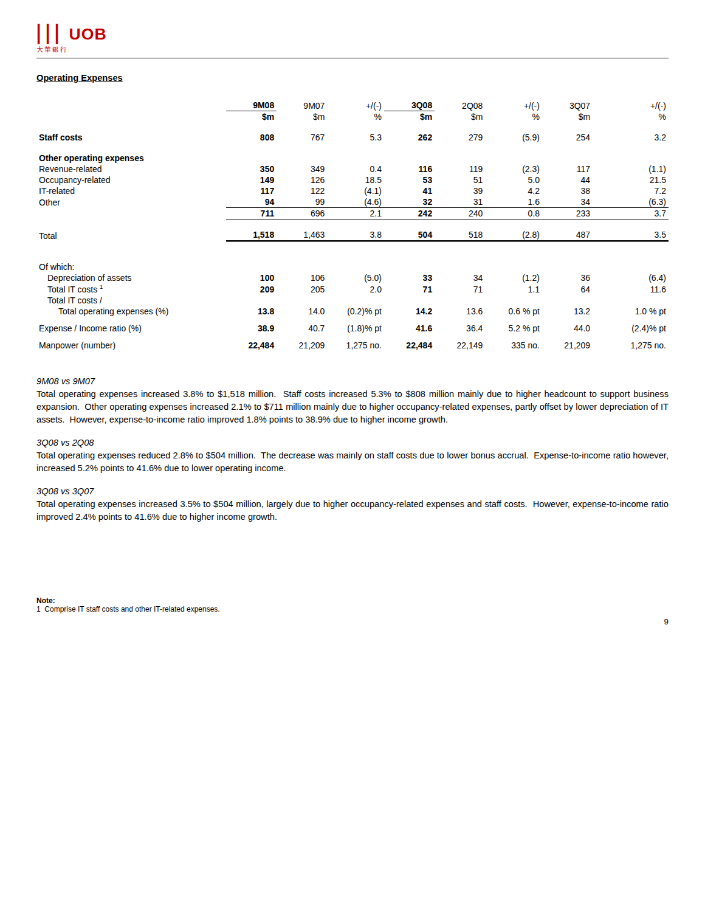⎢⎢⎢ UOB
大華銀行
Operating Expenses
| | 9M08 | 9M07 | +/(-) | 3Q08 | 2Q08 | +/(-) | 3Q07 | +/(-) |
| --- | --- | --- | --- | --- | --- | --- | --- | --- |
| | $m | $m | % | $m | $m | % | $m | % |
| Staff costs | 808 | 767 | 5.3 | 262 | 279 | (5.9) | 254 | 3.2 |
| Other operating expenses | | | | | | | | |
| Revenue-related | 350 | 349 | 0.4 | 116 | 119 | (2.3) | 117 | (1.1) |
| Occupancy-related | 149 | 126 | 18.5 | 53 | 51 | 5.0 | 44 | 21.5 |
| IT-related | 117 | 122 | (4.1) | 41 | 39 | 4.2 | 38 | 7.2 |
| Other | 94 | 99 | (4.6) | 32 | 31 | 1.6 | 34 | (6.3) |
| | 711 | 696 | 2.1 | 242 | 240 | 0.8 | 233 | 3.7 |
| Total | 1,518 | 1,463 | 3.8 | 504 | 518 | (2.8) | 487 | 3.5 |
| Of which: | | | | | | | | |
| Depreciation of assets | 100 | 106 | (5.0) | 33 | 34 | (1.2) | 36 | (6.4) |
| Total IT costs 1 | 209 | 205 | 2.0 | 71 | 71 | 1.1 | 64 | 11.6 |
| Total IT costs / | | | | | | | | |
| Total operating expenses (%) | 13.8 | 14.0 | (0.2)% pt | 14.2 | 13.6 | 0.6 % pt | 13.2 | 1.0 % pt |
| Expense / Income ratio (%) | 38.9 | 40.7 | (1.8)% pt | 41.6 | 36.4 | 5.2 % pt | 44.0 | (2.4)% pt |
| Manpower (number) | 22,484 | 21,209 | 1,275 no. | 22,484 | 22,149 | 335 no. | 21,209 | 1,275 no. |
9M08 vs 9M07
Total operating expenses increased 3.8% to $1,518 million. Staff costs increased 5.3% to $808 million mainly due to higher headcount to support business expansion. Other operating expenses increased 2.1% to $711 million mainly due to higher occupancy-related expenses, partly offset by lower depreciation of IT assets. However, expense-to-income ratio improved 1.8% points to 38.9% due to higher income growth.
3Q08 vs 2Q08
Total operating expenses reduced 2.8% to $504 million. The decrease was mainly on staff costs due to lower bonus accrual. Expense-to-income ratio however, increased 5.2% points to 41.6% due to lower operating income.
3Q08 vs 3Q07
Total operating expenses increased 3.5% to $504 million, largely due to higher occupancy-related expenses and staff costs. However, expense-to-income ratio improved 2.4% points to 41.6% due to higher income growth.
Note:
1 Comprise IT staff costs and other IT-related expenses.
9